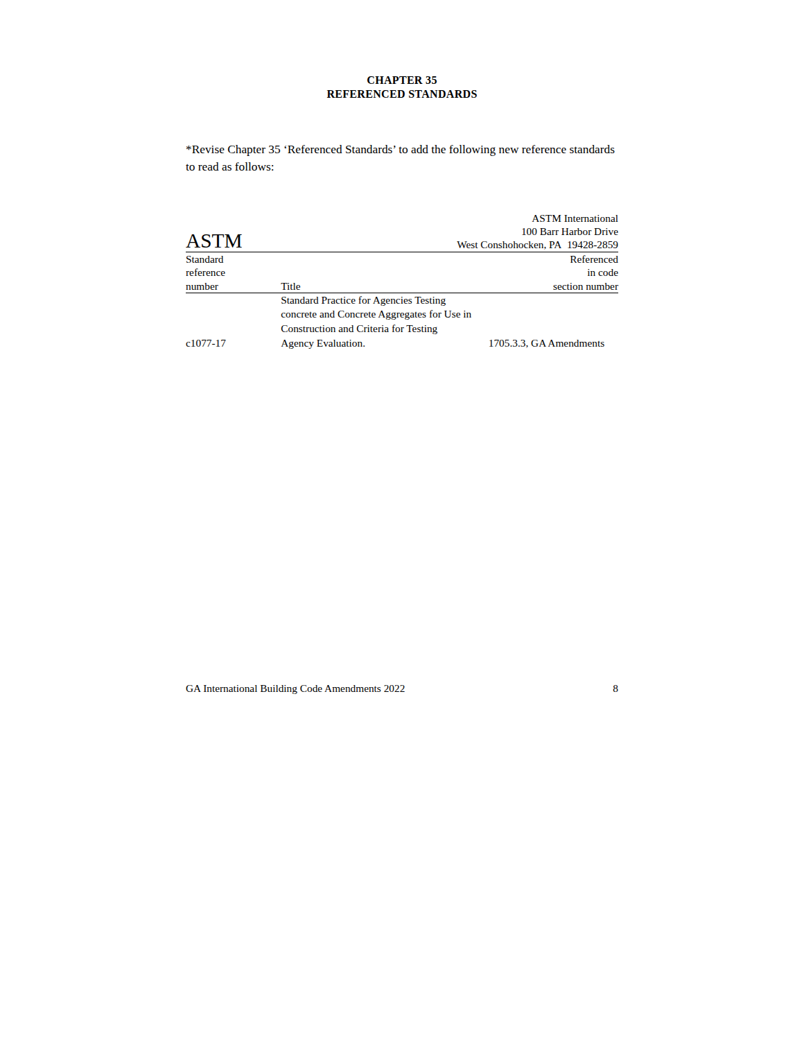CHAPTER 35
REFERENCED STANDARDS
*Revise Chapter 35 ‘Referenced Standards’ to add the following new reference standards to read as follows:
| ASTM | ASTM International 100 Barr Harbor Drive West Conshohocken, PA 19428-2859 |
| Standard | | Referenced |
| reference | | in code |
| number | Title | section number |
| c1077-17 | Standard Practice for Agencies Testing concrete and Concrete Aggregates for Use in Construction and Criteria for Testing Agency Evaluation. | 1705.3.3, GA Amendments |
GA International Building Code Amendments 2022 8